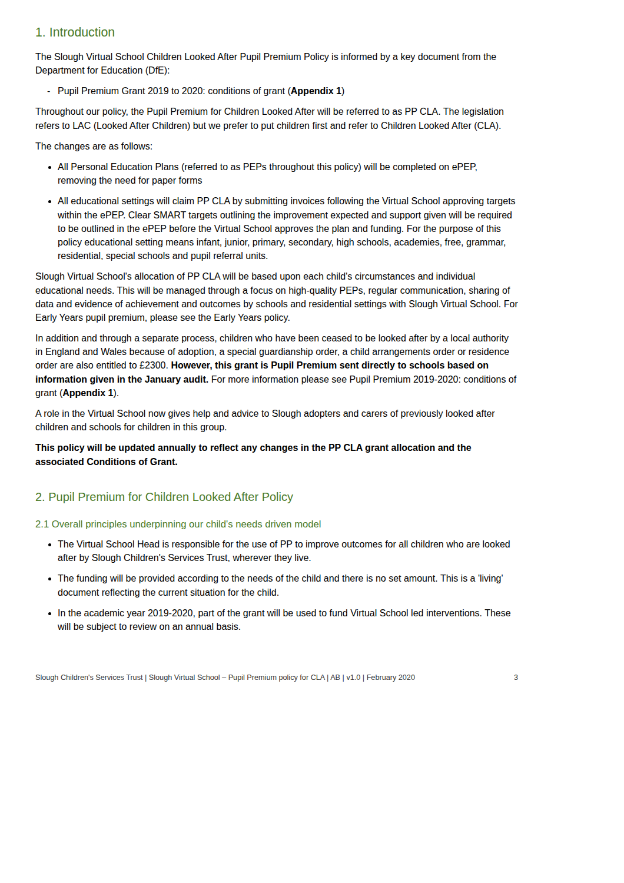1. Introduction
The Slough Virtual School Children Looked After Pupil Premium Policy is informed by a key document from the Department for Education (DfE):
Pupil Premium Grant 2019 to 2020: conditions of grant (Appendix 1)
Throughout our policy, the Pupil Premium for Children Looked After will be referred to as PP CLA. The legislation refers to LAC (Looked After Children) but we prefer to put children first and refer to Children Looked After (CLA).
The changes are as follows:
All Personal Education Plans (referred to as PEPs throughout this policy) will be completed on ePEP, removing the need for paper forms
All educational settings will claim PP CLA by submitting invoices following the Virtual School approving targets within the ePEP. Clear SMART targets outlining the improvement expected and support given will be required to be outlined in the ePEP before the Virtual School approves the plan and funding. For the purpose of this policy educational setting means infant, junior, primary, secondary, high schools, academies, free, grammar, residential, special schools and pupil referral units.
Slough Virtual School's allocation of PP CLA will be based upon each child's circumstances and individual educational needs. This will be managed through a focus on high-quality PEPs, regular communication, sharing of data and evidence of achievement and outcomes by schools and residential settings with Slough Virtual School. For Early Years pupil premium, please see the Early Years policy.
In addition and through a separate process, children who have been ceased to be looked after by a local authority in England and Wales because of adoption, a special guardianship order, a child arrangements order or residence order are also entitled to £2300. However, this grant is Pupil Premium sent directly to schools based on information given in the January audit. For more information please see Pupil Premium 2019-2020: conditions of grant (Appendix 1).
A role in the Virtual School now gives help and advice to Slough adopters and carers of previously looked after children and schools for children in this group.
This policy will be updated annually to reflect any changes in the PP CLA grant allocation and the associated Conditions of Grant.
2. Pupil Premium for Children Looked After Policy
2.1 Overall principles underpinning our child's needs driven model
The Virtual School Head is responsible for the use of PP to improve outcomes for all children who are looked after by Slough Children's Services Trust, wherever they live.
The funding will be provided according to the needs of the child and there is no set amount. This is a 'living' document reflecting the current situation for the child.
In the academic year 2019-2020, part of the grant will be used to fund Virtual School led interventions. These will be subject to review on an annual basis.
Slough Children's Services Trust | Slough Virtual School – Pupil Premium policy for CLA | AB | v1.0 | February 2020 3